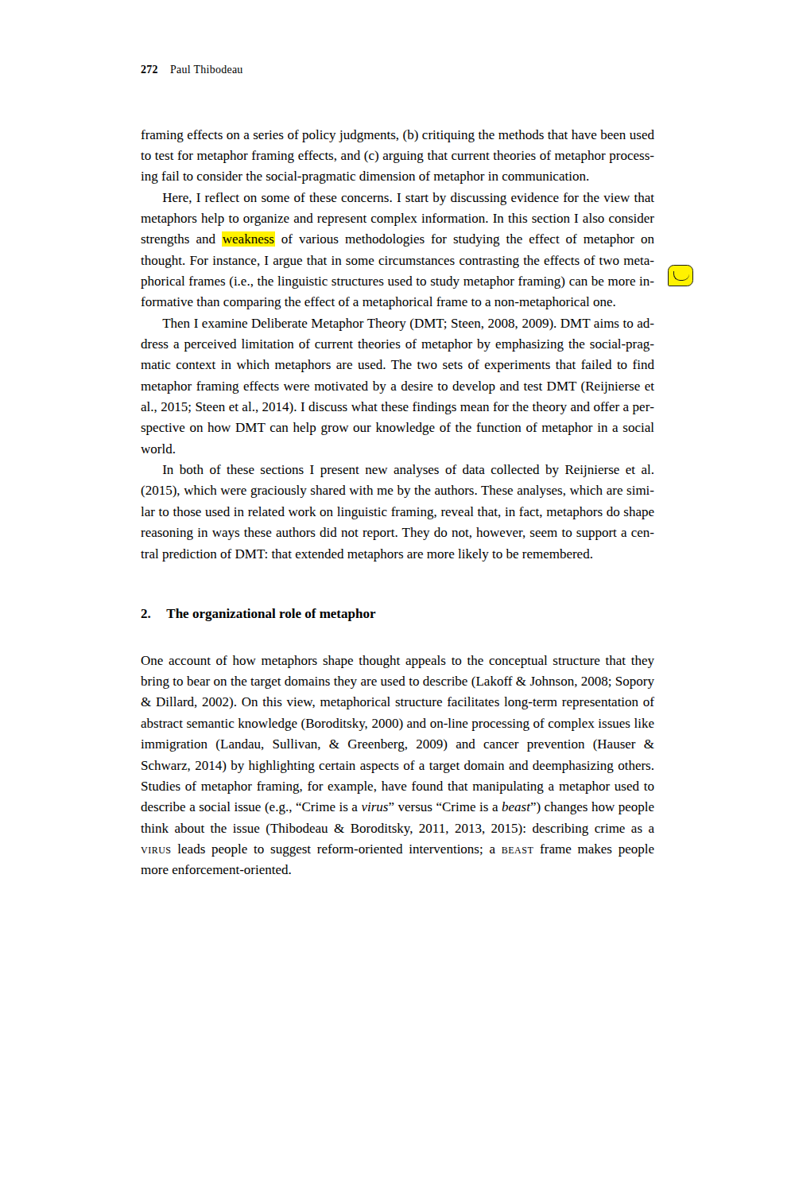272 Paul Thibodeau
framing effects on a series of policy judgments, (b) critiquing the methods that have been used to test for metaphor framing effects, and (c) arguing that current theories of metaphor processing fail to consider the social-pragmatic dimension of metaphor in communication.
Here, I reflect on some of these concerns. I start by discussing evidence for the view that metaphors help to organize and represent complex information. In this section I also consider strengths and weakness of various methodologies for studying the effect of metaphor on thought. For instance, I argue that in some circumstances contrasting the effects of two metaphorical frames (i.e., the linguistic structures used to study metaphor framing) can be more informative than comparing the effect of a metaphorical frame to a non-metaphorical one.
Then I examine Deliberate Metaphor Theory (DMT; Steen, 2008, 2009). DMT aims to address a perceived limitation of current theories of metaphor by emphasizing the social-pragmatic context in which metaphors are used. The two sets of experiments that failed to find metaphor framing effects were motivated by a desire to develop and test DMT (Reijnierse et al., 2015; Steen et al., 2014). I discuss what these findings mean for the theory and offer a perspective on how DMT can help grow our knowledge of the function of metaphor in a social world.
In both of these sections I present new analyses of data collected by Reijnierse et al. (2015), which were graciously shared with me by the authors. These analyses, which are similar to those used in related work on linguistic framing, reveal that, in fact, metaphors do shape reasoning in ways these authors did not report. They do not, however, seem to support a central prediction of DMT: that extended metaphors are more likely to be remembered.
2. The organizational role of metaphor
One account of how metaphors shape thought appeals to the conceptual structure that they bring to bear on the target domains they are used to describe (Lakoff & Johnson, 2008; Sopory & Dillard, 2002). On this view, metaphorical structure facilitates long-term representation of abstract semantic knowledge (Boroditsky, 2000) and on-line processing of complex issues like immigration (Landau, Sullivan, & Greenberg, 2009) and cancer prevention (Hauser & Schwarz, 2014) by highlighting certain aspects of a target domain and deemphasizing others. Studies of metaphor framing, for example, have found that manipulating a metaphor used to describe a social issue (e.g., “Crime is a virus” versus “Crime is a beast”) changes how people think about the issue (Thibodeau & Boroditsky, 2011, 2013, 2015): describing crime as a virus leads people to suggest reform-oriented interventions; a beast frame makes people more enforcement-oriented.